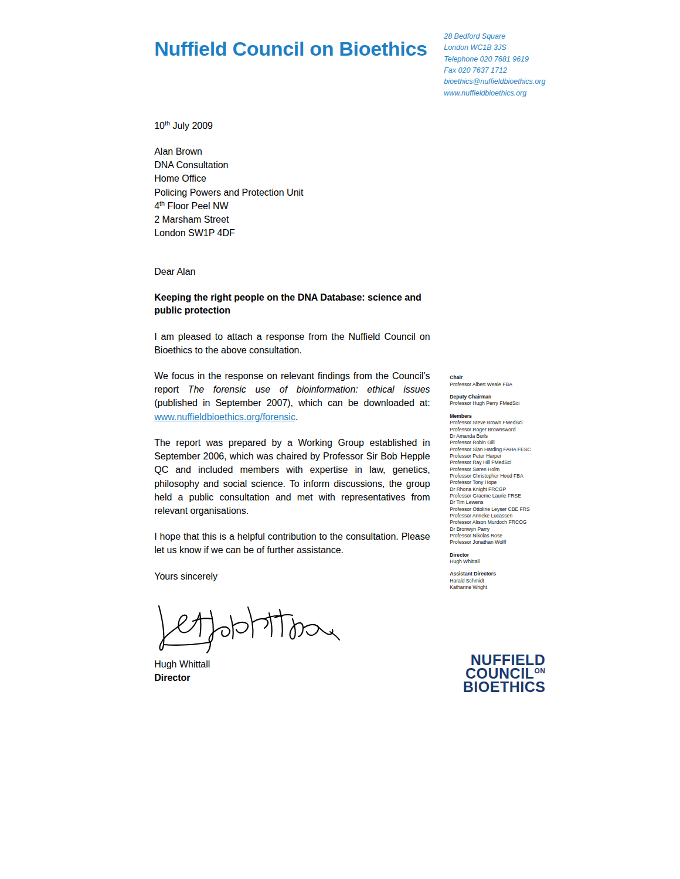Nuffield Council on Bioethics
28 Bedford Square
London WC1B 3JS
Telephone 020 7681 9619
Fax 020 7637 1712
bioethics@nuffieldbioethics.org
www.nuffieldbioethics.org
10th July 2009
Alan Brown
DNA Consultation
Home Office
Policing Powers and Protection Unit
4th Floor Peel NW
2 Marsham Street
London SW1P 4DF
Dear Alan
Keeping the right people on the DNA Database: science and public protection
I am pleased to attach a response from the Nuffield Council on Bioethics to the above consultation.
We focus in the response on relevant findings from the Council’s report The forensic use of bioinformation: ethical issues (published in September 2007), which can be downloaded at: www.nuffieldbioethics.org/forensic.
The report was prepared by a Working Group established in September 2006, which was chaired by Professor Sir Bob Hepple QC and included members with expertise in law, genetics, philosophy and social science. To inform discussions, the group held a public consultation and met with representatives from relevant organisations.
I hope that this is a helpful contribution to the consultation. Please let us know if we can be of further assistance.
Yours sincerely
Hugh Whittall Director
Chair
Professor Albert Weale FBA
Deputy Chairman
Professor Hugh Perry FMedSci
Members
Professor Steve Brown FMedSci
Professor Roger Brownsword
Dr Amanda Burls
Professor Robin Gill
Professor Sian Harding FAHA FESC
Professor Peter Harper
Professor Ray Hill FMedSci
Professor Søren Holm
Professor Christopher Hood FBA
Professor Tony Hope
Dr Rhona Knight FRCGP
Professor Graeme Laurie FRSE
Dr Tim Lewens
Professor Ottoline Leyser CBE FRS
Professor Anneke Lucassen
Professor Alison Murdoch FRCOG
Dr Bronwyn Parry
Professor Nikolas Rose
Professor Jonathan Wolff
Director
Hugh Whittall
Assistant Directors
Harald Schmidt
Katharine Wright
NUFFIELD COUNCILON BIOETHICS